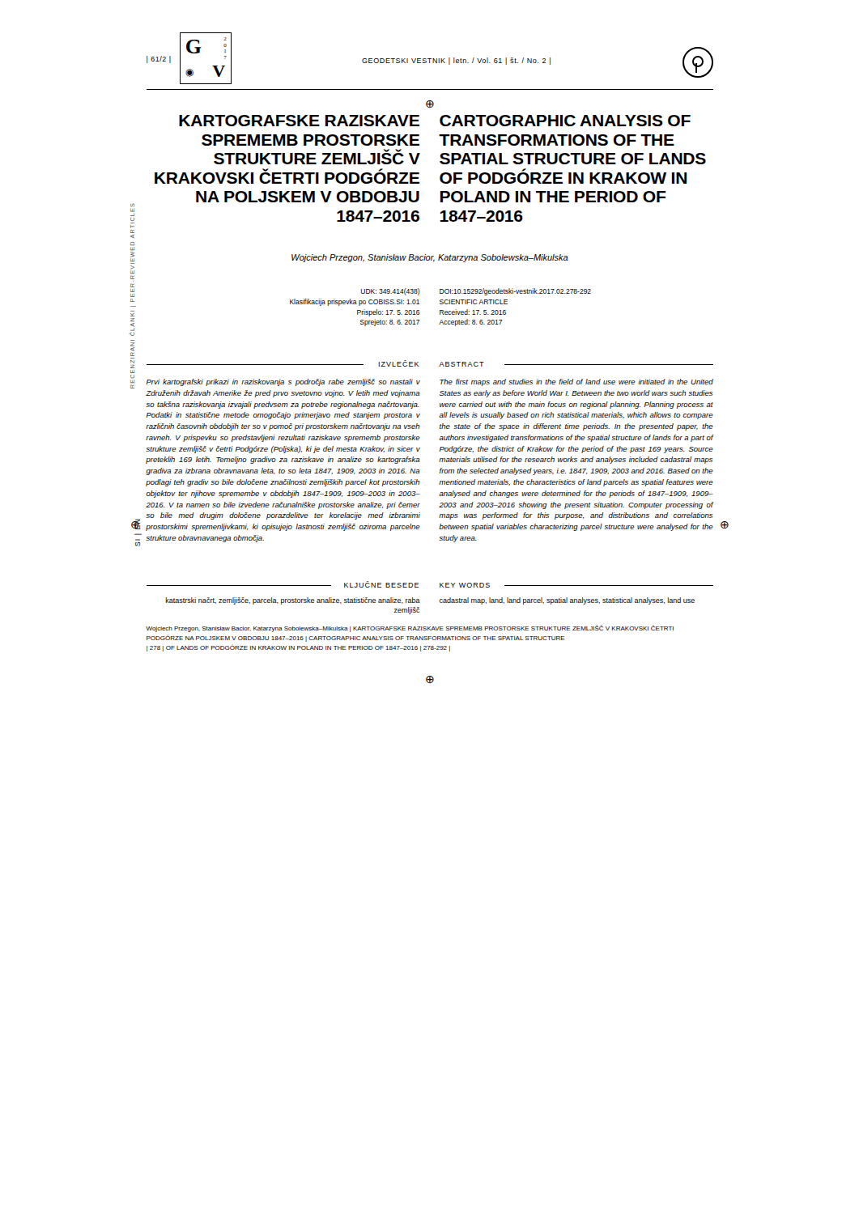⊕
⊕
⊕
⊕
| 61/2 |
G 2
0
1
7 ◉ V
GEODETSKI VESTNIK | letn. / Vol. 61 | št. / No. 2 |
RECENZIRANI ČLANKI | PEER-REVIEWED ARTICLES
SI | EN
KARTOGRAFSKE RAZISKAVE SPREMEMB PROSTORSKE STRUKTURE ZEMLJIŠČ V KRAKOVSKI ČETRTI PODGÓRZE NA POLJSKEM V OBDOBJU 1847–2016
CARTOGRAPHIC ANALYSIS OF TRANSFORMATIONS OF THE SPATIAL STRUCTURE OF LANDS OF PODGÓRZE IN KRAKOW IN POLAND IN THE PERIOD OF 1847–2016
Wojciech Przegon, Stanisław Bacior, Katarzyna Sobolewska–Mikulska
UDK: 349.414(438)
Klasifikacija prispevka po COBISS.SI: 1.01
Prispelo: 17. 5. 2016
Sprejeto: 8. 6. 2017
DOI:10.15292/geodetski-vestnik.2017.02.278-292
SCIENTIFIC ARTICLE
Received: 17. 5. 2016
Accepted: 8. 6. 2017
IZVLEČEK
ABSTRACT
Prvi kartografski prikazi in raziskovanja s področja rabe zemljišč so nastali v Združenih državah Amerike že pred prvo svetovno vojno. V letih med vojnama so takšna raziskovanja izvajali predvsem za potrebe regionalnega načrtovanja. Podatki in statistične metode omogočajo primerjavo med stanjem prostora v različnih časovnih obdobjih ter so v pomoč pri prostorskem načrtovanju na vseh ravneh. V prispevku so predstavljeni rezultati raziskave sprememb prostorske strukture zemljišč v četrti Podgórze (Poljska), ki je del mesta Krakov, in sicer v preteklih 169 letih. Temeljno gradivo za raziskave in analize so kartografska gradiva za izbrana obravnavana leta, to so leta 1847, 1909, 2003 in 2016. Na podlagi teh gradiv so bile določene značilnosti zemljiških parcel kot prostorskih objektov ter njihove spremembe v obdobjih 1847–1909, 1909–2003 in 2003–2016. V ta namen so bile izvedene računalniške prostorske analize, pri čemer so bile med drugim določene porazdelitve ter korelacije med izbranimi prostorskimi spremenljivkami, ki opisujejo lastnosti zemljišč oziroma parcelne strukture obravnavanega območja.
The first maps and studies in the field of land use were initiated in the United States as early as before World War I. Between the two world wars such studies were carried out with the main focus on regional planning. Planning process at all levels is usually based on rich statistical materials, which allows to compare the state of the space in different time periods. In the presented paper, the authors investigated transformations of the spatial structure of lands for a part of Podgórze, the district of Krakow for the period of the past 169 years. Source materials utilised for the research works and analyses included cadastral maps from the selected analysed years, i.e. 1847, 1909, 2003 and 2016. Based on the mentioned materials, the characteristics of land parcels as spatial features were analysed and changes were determined for the periods of 1847–1909, 1909–2003 and 2003–2016 showing the present situation. Computer processing of maps was performed for this purpose, and distributions and correlations between spatial variables characterizing parcel structure were analysed for the study area.
KLJUČNE BESEDE
KEY WORDS
katastrski načrt, zemljišče, parcela, prostorske analize, statistične analize, raba zemljišč
cadastral map, land, land parcel, spatial analyses, statistical analyses, land use
Wojciech Przegon, Stanisław Bacior, Katarzyna Sobolewska–Mikulska | KARTOGRAFSKE RAZISKAVE SPREMEMB PROSTORSKE STRUKTURE ZEMLJIŠČ V KRAKOVSKI ČETRTI PODGÓRZE NA POLJSKEM V OBDOBJU 1847–2016 | CARTOGRAPHIC ANALYSIS OF TRANSFORMATIONS OF THE SPATIAL STRUCTURE | 278 | OF LANDS OF PODGÓRZE IN KRAKOW IN POLAND IN THE PERIOD OF 1847–2016 | 278-292 |